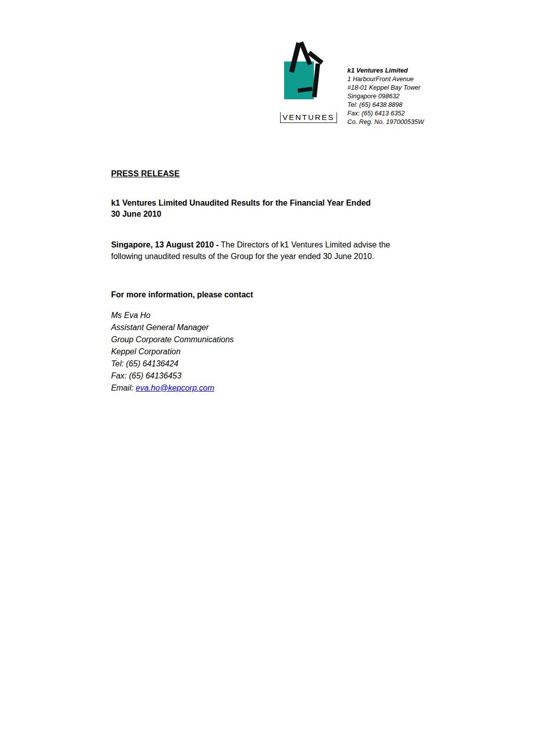VENTURES
k1 Ventures Limited
1 HarbourFront Avenue
#18-01 Keppel Bay Tower
Singapore 098632
Tel: (65) 6438 8898
Fax: (65) 6413 6352
Co. Reg. No. 197000535W
PRESS RELEASE
k1 Ventures Limited Unaudited Results for the Financial Year Ended 30 June 2010
Singapore, 13 August 2010 - The Directors of k1 Ventures Limited advise the following unaudited results of the Group for the year ended 30 June 2010.
For more information, please contact
Ms Eva Ho
Assistant General Manager
Group Corporate Communications
Keppel Corporation
Tel: (65) 64136424
Fax: (65) 64136453
Email: eva.ho@kepcorp.com